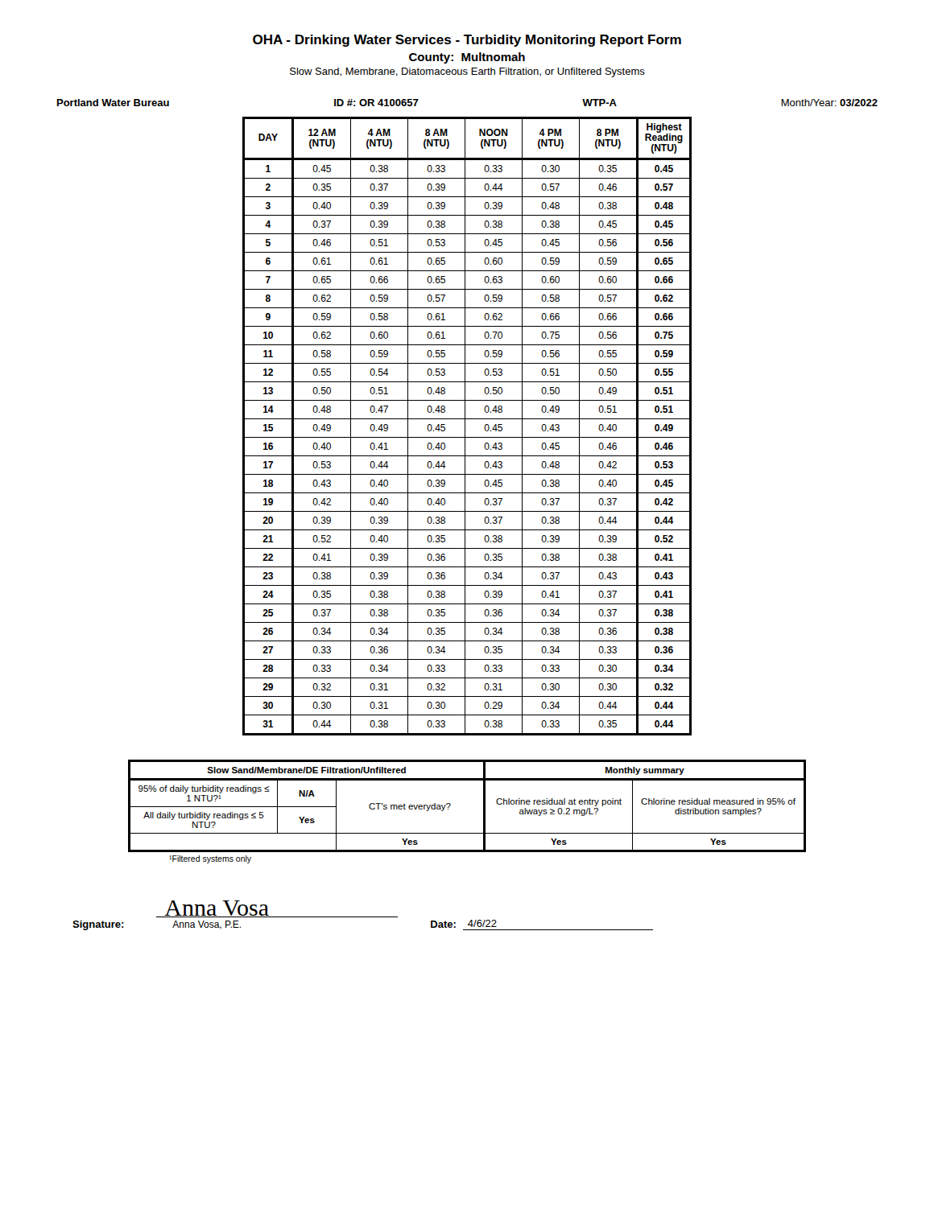OHA - Drinking Water Services - Turbidity Monitoring Report Form
County: Multnomah
Slow Sand, Membrane, Diatomaceous Earth Filtration, or Unfiltered Systems
Portland Water Bureau ID #: OR 4100657 WTP-A Month/Year: 03/2022
| DAY | 12 AM (NTU) | 4 AM (NTU) | 8 AM (NTU) | NOON (NTU) | 4 PM (NTU) | 8 PM (NTU) | Highest Reading (NTU) |
| --- | --- | --- | --- | --- | --- | --- | --- |
| 1 | 0.45 | 0.38 | 0.33 | 0.33 | 0.30 | 0.35 | 0.45 |
| 2 | 0.35 | 0.37 | 0.39 | 0.44 | 0.57 | 0.46 | 0.57 |
| 3 | 0.40 | 0.39 | 0.39 | 0.39 | 0.48 | 0.38 | 0.48 |
| 4 | 0.37 | 0.39 | 0.38 | 0.38 | 0.38 | 0.45 | 0.45 |
| 5 | 0.46 | 0.51 | 0.53 | 0.45 | 0.45 | 0.56 | 0.56 |
| 6 | 0.61 | 0.61 | 0.65 | 0.60 | 0.59 | 0.59 | 0.65 |
| 7 | 0.65 | 0.66 | 0.65 | 0.63 | 0.60 | 0.60 | 0.66 |
| 8 | 0.62 | 0.59 | 0.57 | 0.59 | 0.58 | 0.57 | 0.62 |
| 9 | 0.59 | 0.58 | 0.61 | 0.62 | 0.66 | 0.66 | 0.66 |
| 10 | 0.62 | 0.60 | 0.61 | 0.70 | 0.75 | 0.56 | 0.75 |
| 11 | 0.58 | 0.59 | 0.55 | 0.59 | 0.56 | 0.55 | 0.59 |
| 12 | 0.55 | 0.54 | 0.53 | 0.53 | 0.51 | 0.50 | 0.55 |
| 13 | 0.50 | 0.51 | 0.48 | 0.50 | 0.50 | 0.49 | 0.51 |
| 14 | 0.48 | 0.47 | 0.48 | 0.48 | 0.49 | 0.51 | 0.51 |
| 15 | 0.49 | 0.49 | 0.45 | 0.45 | 0.43 | 0.40 | 0.49 |
| 16 | 0.40 | 0.41 | 0.40 | 0.43 | 0.45 | 0.46 | 0.46 |
| 17 | 0.53 | 0.44 | 0.44 | 0.43 | 0.48 | 0.42 | 0.53 |
| 18 | 0.43 | 0.40 | 0.39 | 0.45 | 0.38 | 0.40 | 0.45 |
| 19 | 0.42 | 0.40 | 0.40 | 0.37 | 0.37 | 0.37 | 0.42 |
| 20 | 0.39 | 0.39 | 0.38 | 0.37 | 0.38 | 0.44 | 0.44 |
| 21 | 0.52 | 0.40 | 0.35 | 0.38 | 0.39 | 0.39 | 0.52 |
| 22 | 0.41 | 0.39 | 0.36 | 0.35 | 0.38 | 0.38 | 0.41 |
| 23 | 0.38 | 0.39 | 0.36 | 0.34 | 0.37 | 0.43 | 0.43 |
| 24 | 0.35 | 0.38 | 0.38 | 0.39 | 0.41 | 0.37 | 0.41 |
| 25 | 0.37 | 0.38 | 0.35 | 0.36 | 0.34 | 0.37 | 0.38 |
| 26 | 0.34 | 0.34 | 0.35 | 0.34 | 0.38 | 0.36 | 0.38 |
| 27 | 0.33 | 0.36 | 0.34 | 0.35 | 0.34 | 0.33 | 0.36 |
| 28 | 0.33 | 0.34 | 0.33 | 0.33 | 0.33 | 0.30 | 0.34 |
| 29 | 0.32 | 0.31 | 0.32 | 0.31 | 0.30 | 0.30 | 0.32 |
| 30 | 0.30 | 0.31 | 0.30 | 0.29 | 0.34 | 0.44 | 0.44 |
| 31 | 0.44 | 0.38 | 0.33 | 0.38 | 0.33 | 0.35 | 0.44 |
| Slow Sand/Membrane/DE Filtration/Unfiltered | Monthly summary |
| --- | --- |
| 95% of daily turbidity readings ≤ 1 NTU?¹ | N/A | CT's met everyday? | Chlorine residual at entry point always ≥ 0.2 mg/L? | Chlorine residual measured in 95% of distribution samples? |
| All daily turbidity readings ≤ 5 NTU? | Yes |
| | Yes | Yes | Yes |
¹Filtered systems only
Signature:
Anna Vosa
Anna Vosa, P.E.
Date: 4/6/22